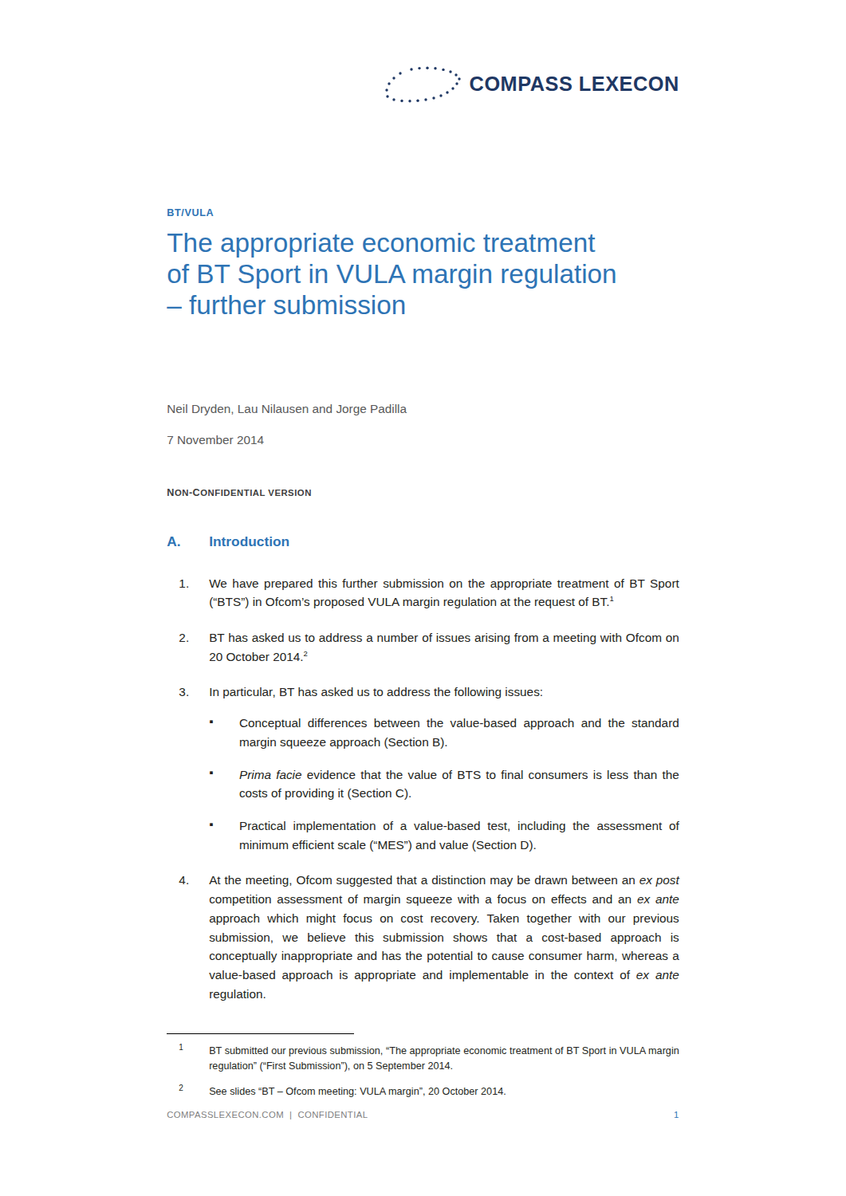COMPASS LEXECON
BT/VULA
The appropriate economic treatment of BT Sport in VULA margin regulation – further submission
Neil Dryden, Lau Nilausen and Jorge Padilla
7 November 2014
NON-CONFIDENTIAL VERSION
A. Introduction
We have prepared this further submission on the appropriate treatment of BT Sport (“BTS”) in Ofcom’s proposed VULA margin regulation at the request of BT.1
BT has asked us to address a number of issues arising from a meeting with Ofcom on 20 October 2014.2
In particular, BT has asked us to address the following issues:
Conceptual differences between the value-based approach and the standard margin squeeze approach (Section B).
Prima facie evidence that the value of BTS to final consumers is less than the costs of providing it (Section C).
Practical implementation of a value-based test, including the assessment of minimum efficient scale (“MES”) and value (Section D).
At the meeting, Ofcom suggested that a distinction may be drawn between an ex post competition assessment of margin squeeze with a focus on effects and an ex ante approach which might focus on cost recovery. Taken together with our previous submission, we believe this submission shows that a cost-based approach is conceptually inappropriate and has the potential to cause consumer harm, whereas a value-based approach is appropriate and implementable in the context of ex ante regulation.
BT submitted our previous submission, “The appropriate economic treatment of BT Sport in VULA margin regulation” (“First Submission”), on 5 September 2014.
See slides “BT – Ofcom meeting: VULA margin”, 20 October 2014.
COMPASSLEXECON.COM | CONFIDENTIAL 1